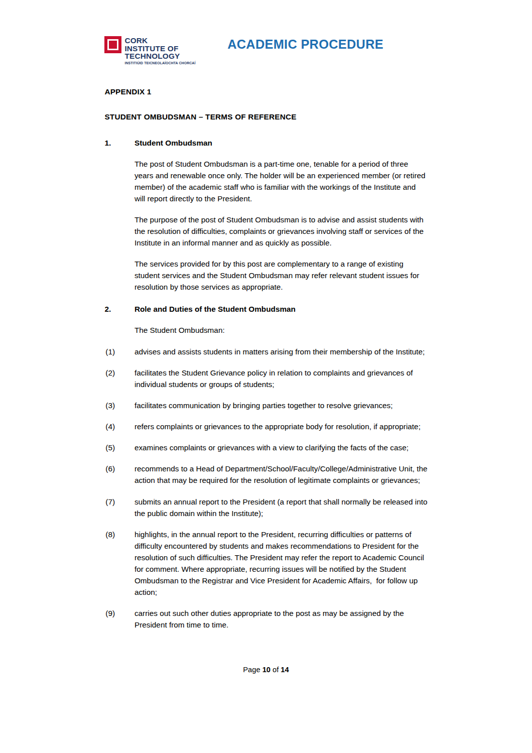CORK INSTITUTE OF TECHNOLOGY INSTITIÚID TEICNEOLAÍOCHTA CHORCAÍ
ACADEMIC PROCEDURE
APPENDIX 1
STUDENT OMBUDSMAN – TERMS OF REFERENCE
1. Student Ombudsman
The post of Student Ombudsman is a part-time one, tenable for a period of three years and renewable once only. The holder will be an experienced member (or retired member) of the academic staff who is familiar with the workings of the Institute and will report directly to the President.
The purpose of the post of Student Ombudsman is to advise and assist students with the resolution of difficulties, complaints or grievances involving staff or services of the Institute in an informal manner and as quickly as possible.
The services provided for by this post are complementary to a range of existing student services and the Student Ombudsman may refer relevant student issues for resolution by those services as appropriate.
2. Role and Duties of the Student Ombudsman
The Student Ombudsman:
(1) advises and assists students in matters arising from their membership of the Institute;
(2) facilitates the Student Grievance policy in relation to complaints and grievances of individual students or groups of students;
(3) facilitates communication by bringing parties together to resolve grievances;
(4) refers complaints or grievances to the appropriate body for resolution, if appropriate;
(5) examines complaints or grievances with a view to clarifying the facts of the case;
(6) recommends to a Head of Department/School/Faculty/College/Administrative Unit, the action that may be required for the resolution of legitimate complaints or grievances;
(7) submits an annual report to the President (a report that shall normally be released into the public domain within the Institute);
(8) highlights, in the annual report to the President, recurring difficulties or patterns of difficulty encountered by students and makes recommendations to President for the resolution of such difficulties. The President may refer the report to Academic Council for comment. Where appropriate, recurring issues will be notified by the Student Ombudsman to the Registrar and Vice President for Academic Affairs, for follow up action;
(9) carries out such other duties appropriate to the post as may be assigned by the President from time to time.
Page 10 of 14